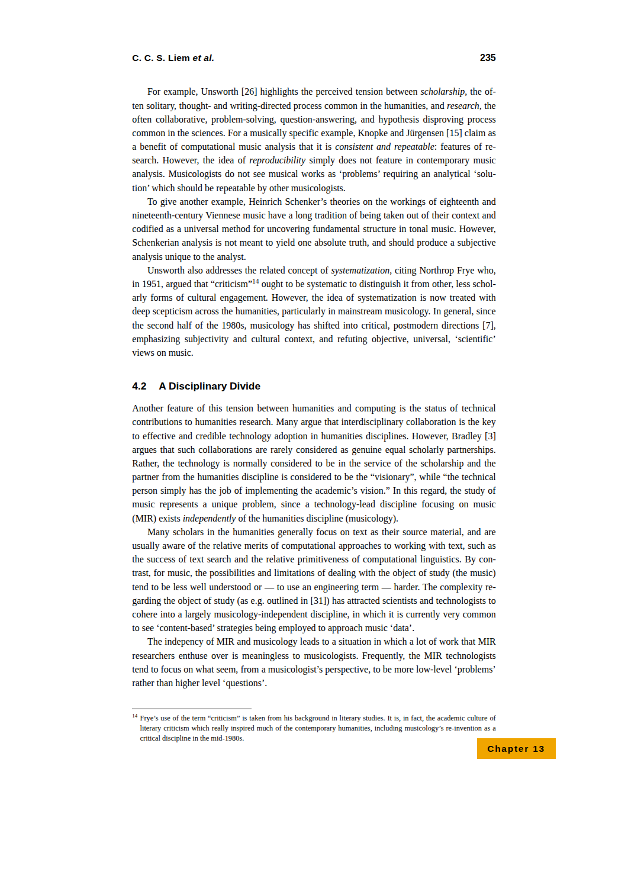C. C. S. Liem et al. 235
For example, Unsworth [26] highlights the perceived tension between scholarship, the often solitary, thought- and writing-directed process common in the humanities, and research, the often collaborative, problem-solving, question-answering, and hypothesis disproving process common in the sciences. For a musically specific example, Knopke and Jürgensen [15] claim as a benefit of computational music analysis that it is consistent and repeatable: features of research. However, the idea of reproducibility simply does not feature in contemporary music analysis. Musicologists do not see musical works as ‘problems’ requiring an analytical ‘solution’ which should be repeatable by other musicologists.
To give another example, Heinrich Schenker’s theories on the workings of eighteenth and nineteenth-century Viennese music have a long tradition of being taken out of their context and codified as a universal method for uncovering fundamental structure in tonal music. However, Schenkerian analysis is not meant to yield one absolute truth, and should produce a subjective analysis unique to the analyst.
Unsworth also addresses the related concept of systematization, citing Northrop Frye who, in 1951, argued that “criticism”14 ought to be systematic to distinguish it from other, less scholarly forms of cultural engagement. However, the idea of systematization is now treated with deep scepticism across the humanities, particularly in mainstream musicology. In general, since the second half of the 1980s, musicology has shifted into critical, postmodern directions [7], emphasizing subjectivity and cultural context, and refuting objective, universal, ‘scientific’ views on music.
4.2 A Disciplinary Divide
Another feature of this tension between humanities and computing is the status of technical contributions to humanities research. Many argue that interdisciplinary collaboration is the key to effective and credible technology adoption in humanities disciplines. However, Bradley [3] argues that such collaborations are rarely considered as genuine equal scholarly partnerships. Rather, the technology is normally considered to be in the service of the scholarship and the partner from the humanities discipline is considered to be the “visionary”, while “the technical person simply has the job of implementing the academic’s vision.” In this regard, the study of music represents a unique problem, since a technology-lead discipline focusing on music (MIR) exists independently of the humanities discipline (musicology).
Many scholars in the humanities generally focus on text as their source material, and are usually aware of the relative merits of computational approaches to working with text, such as the success of text search and the relative primitiveness of computational linguistics. By contrast, for music, the possibilities and limitations of dealing with the object of study (the music) tend to be less well understood or — to use an engineering term — harder. The complexity regarding the object of study (as e.g. outlined in [31]) has attracted scientists and technologists to cohere into a largely musicology-independent discipline, in which it is currently very common to see ‘content-based’ strategies being employed to approach music ‘data’.
The indepency of MIR and musicology leads to a situation in which a lot of work that MIR researchers enthuse over is meaningless to musicologists. Frequently, the MIR technologists tend to focus on what seem, from a musicologist’s perspective, to be more low-level ‘problems’ rather than higher level ‘questions’.
14 Frye’s use of the term “criticism” is taken from his background in literary studies. It is, in fact, the academic culture of literary criticism which really inspired much of the contemporary humanities, including musicology’s re-invention as a critical discipline in the mid-1980s.
Chapter 13